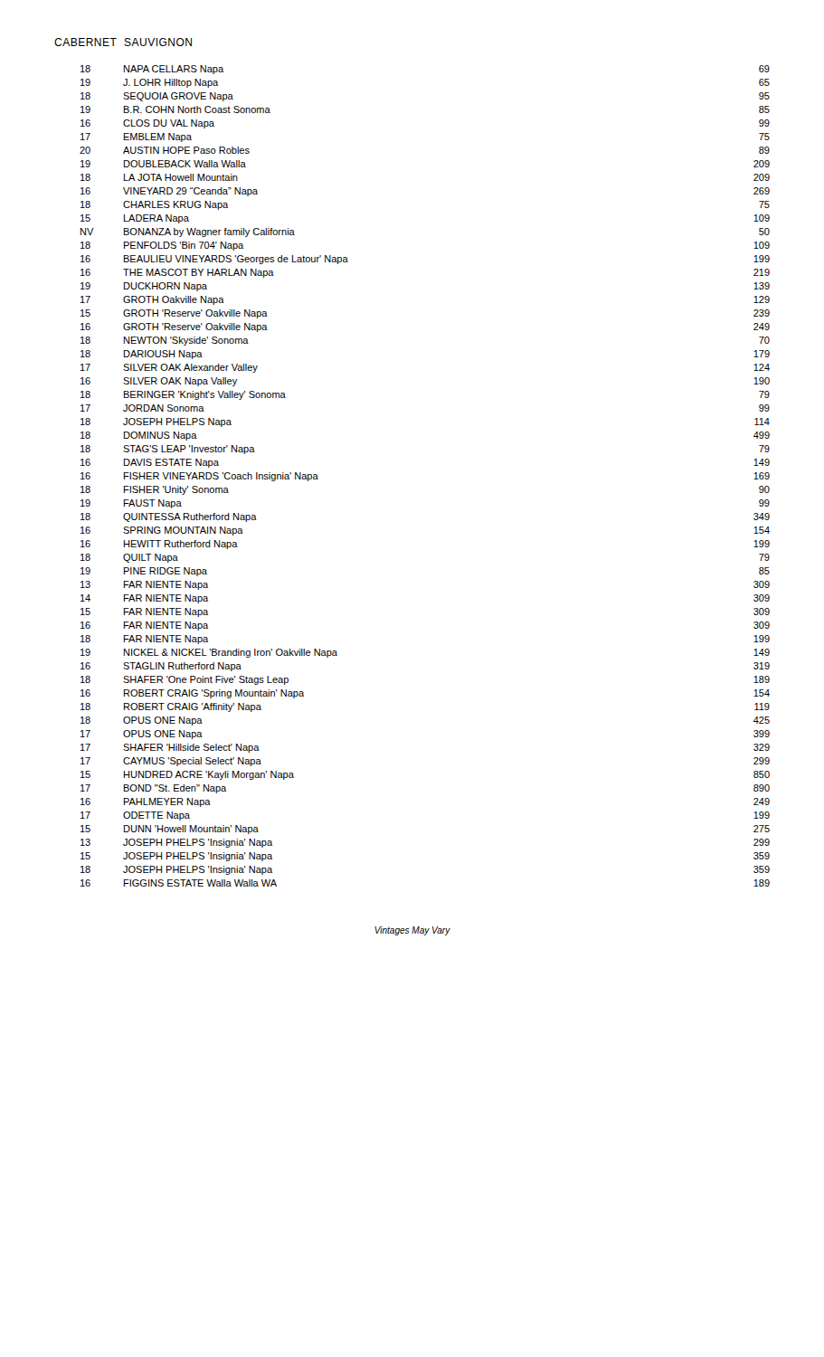CABERNET SAUVIGNON
| 18 | NAPA CELLARS Napa | 69 |
| 19 | J. LOHR Hilltop Napa | 65 |
| 18 | SEQUOIA GROVE Napa | 95 |
| 19 | B.R. COHN North Coast Sonoma | 85 |
| 16 | CLOS DU VAL Napa | 99 |
| 17 | EMBLEM Napa | 75 |
| 20 | AUSTIN HOPE Paso Robles | 89 |
| 19 | DOUBLEBACK Walla Walla | 209 |
| 18 | LA JOTA Howell Mountain | 209 |
| 16 | VINEYARD 29 “Ceanda” Napa | 269 |
| 18 | CHARLES KRUG Napa | 75 |
| 15 | LADERA Napa | 109 |
| NV | BONANZA by Wagner family California | 50 |
| 18 | PENFOLDS 'Bin 704' Napa | 109 |
| 16 | BEAULIEU VINEYARDS 'Georges de Latour' Napa | 199 |
| 16 | THE MASCOT BY HARLAN Napa | 219 |
| 19 | DUCKHORN Napa | 139 |
| 17 | GROTH Oakville Napa | 129 |
| 15 | GROTH 'Reserve' Oakville Napa | 239 |
| 16 | GROTH 'Reserve' Oakville Napa | 249 |
| 18 | NEWTON 'Skyside' Sonoma | 70 |
| 18 | DARIOUSH Napa | 179 |
| 17 | SILVER OAK Alexander Valley | 124 |
| 16 | SILVER OAK Napa Valley | 190 |
| 18 | BERINGER 'Knight's Valley' Sonoma | 79 |
| 17 | JORDAN Sonoma | 99 |
| 18 | JOSEPH PHELPS Napa | 114 |
| 18 | DOMINUS Napa | 499 |
| 18 | STAG'S LEAP 'Investor' Napa | 79 |
| 16 | DAVIS ESTATE Napa | 149 |
| 16 | FISHER VINEYARDS 'Coach Insignia' Napa | 169 |
| 18 | FISHER 'Unity' Sonoma | 90 |
| 19 | FAUST Napa | 99 |
| 18 | QUINTESSA Rutherford Napa | 349 |
| 16 | SPRING MOUNTAIN Napa | 154 |
| 16 | HEWITT Rutherford Napa | 199 |
| 18 | QUILT Napa | 79 |
| 19 | PINE RIDGE Napa | 85 |
| 13 | FAR NIENTE Napa | 309 |
| 14 | FAR NIENTE Napa | 309 |
| 15 | FAR NIENTE Napa | 309 |
| 16 | FAR NIENTE Napa | 309 |
| 18 | FAR NIENTE Napa | 199 |
| 19 | NICKEL & NICKEL 'Branding Iron' Oakville Napa | 149 |
| 16 | STAGLIN Rutherford Napa | 319 |
| 18 | SHAFER 'One Point Five' Stags Leap | 189 |
| 16 | ROBERT CRAIG 'Spring Mountain' Napa | 154 |
| 18 | ROBERT CRAIG 'Affinity' Napa | 119 |
| 18 | OPUS ONE Napa | 425 |
| 17 | OPUS ONE Napa | 399 |
| 17 | SHAFER 'Hillside Select' Napa | 329 |
| 17 | CAYMUS 'Special Select' Napa | 299 |
| 15 | HUNDRED ACRE 'Kayli Morgan' Napa | 850 |
| 17 | BOND "St. Eden" Napa | 890 |
| 16 | PAHLMEYER Napa | 249 |
| 17 | ODETTE Napa | 199 |
| 15 | DUNN 'Howell Mountain' Napa | 275 |
| 13 | JOSEPH PHELPS 'Insignia' Napa | 299 |
| 15 | JOSEPH PHELPS 'Insignia' Napa | 359 |
| 18 | JOSEPH PHELPS 'Insignia' Napa | 359 |
| 16 | FIGGINS ESTATE Walla Walla WA | 189 |
Vintages May Vary